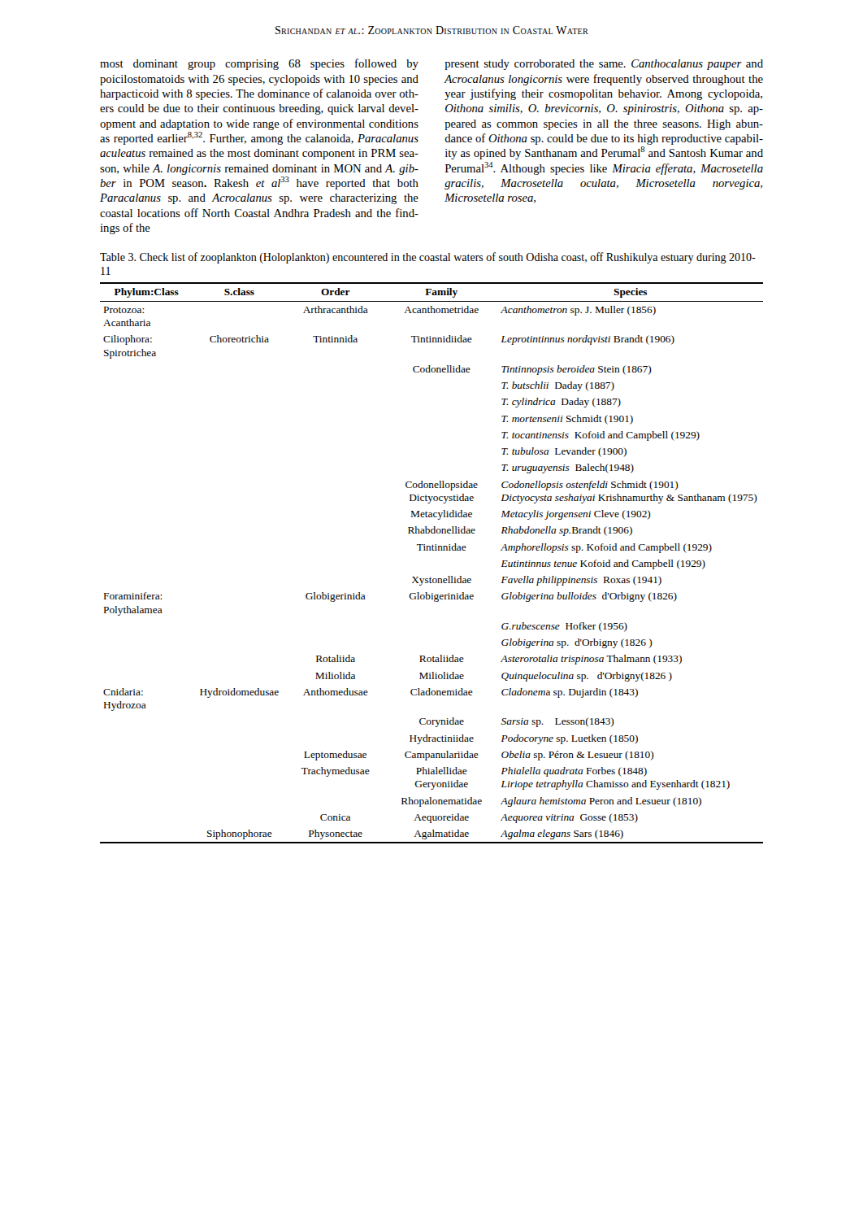Srichandan et al.: Zooplankton Distribution in Coastal Water
most dominant group comprising 68 species followed by poicilostomatoids with 26 species, cyclopoids with 10 species and harpacticoid with 8 species. The dominance of calanoida over others could be due to their continuous breeding, quick larval development and adaptation to wide range of environmental conditions as reported earlier8,32. Further, among the calanoida, Paracalanus aculeatus remained as the most dominant component in PRM season, while A. longicornis remained dominant in MON and A. gibber in POM season. Rakesh et al33 have reported that both Paracalanus sp. and Acrocalanus sp. were characterizing the coastal locations off North Coastal Andhra Pradesh and the findings of the
present study corroborated the same. Canthocalanus pauper and Acrocalanus longicornis were frequently observed throughout the year justifying their cosmopolitan behavior. Among cyclopoida, Oithona similis, O. brevicornis, O. spinirostris, Oithona sp. appeared as common species in all the three seasons. High abundance of Oithona sp. could be due to its high reproductive capability as opined by Santhanam and Perumal8 and Santosh Kumar and Perumal34. Although species like Miracia efferata, Macrosetella gracilis, Macrosetella oculata, Microsetella norvegica, Microsetella rosea,
Table 3. Check list of zooplankton (Holoplankton) encountered in the coastal waters of south Odisha coast, off Rushikulya estuary during 2010-11
| Phylum:Class | S.class | Order | Family | Species |
| --- | --- | --- | --- | --- |
| Protozoa: Acantharia | | Arthracanthida | Acanthometridae | Acanthometron sp. J. Muller (1856) |
| Ciliophora: Spirotrichea | Choreotrichia | Tintinnida | Tintinnidiidae | Leprotintinnus nordqvisti Brandt (1906) |
| | | | Codonellidae | Tintinnopsis beroidea Stein (1867) |
| | | | | T. butschlii Daday (1887) |
| | | | | T. cylindrica Daday (1887) |
| | | | | T. mortensenii Schmidt (1901) |
| | | | | T. tocantinensis Kofoid and Campbell (1929) |
| | | | | T. tubulosa Levander (1900) |
| | | | | T. uruguayensis Balech(1948) |
| | | | Codonellopsidae Dictyocystidae | Codonellopsis ostenfeldi Schmidt (1901) Dictyocysta seshaiyai Krishnamurthy & Santhanam (1975) |
| | | | Metacylididae | Metacylis jorgenseni Cleve (1902) |
| | | | Rhabdonellidae | Rhabdonella sp. Brandt (1906) |
| | | | Tintinnidae | Amphorellopsis sp. Kofoid and Campbell (1929) |
| | | | | Eutintinnus tenue Kofoid and Campbell (1929) |
| | | | Xystonellidae | Favella philippinensis Roxas (1941) |
| Foraminifera: Polythalamea | | Globigerinida | Globigerinidae | Globigerina bulloides d'Orbigny (1826) |
| | | | | G.rubescense Hofker (1956) |
| | | | | Globigerina sp. d'Orbigny (1826 ) |
| | | Rotaliida | Rotaliidae | Asterorotalia trispinosa Thalmann (1933) |
| | | Miliolida | Miliolidae | Quinqueloculina sp. d'Orbigny(1826 ) |
| Cnidaria: Hydrozoa | Hydroidomedusae | Anthomedusae | Cladonemidae | Cladonem a sp. Dujardin (1843) |
| | | | Corynidae | Sarsia sp. Lesson(1843) |
| | | | Hydractiniidae | Podocoryne sp. Luetken (1850) |
| | | Leptomedusae | Campanulariidae | Obelia sp. Péron & Lesueur (1810) |
| | | Trachymedusae | Phialellidae Geryoniidae | Phialella quadrata Forbes (1848) Liriope tetraphylla Chamisso and Eysenhardt (1821) |
| | | | Rhopalonematidae | Aglaura hemistoma Peron and Lesueur (1810) |
| | | Conica | Aequoreidae | Aequorea vitrina Gosse (1853) |
| | Siphonophorae | Physonectae | Agalmatidae | Agalma elegans Sars (1846) |